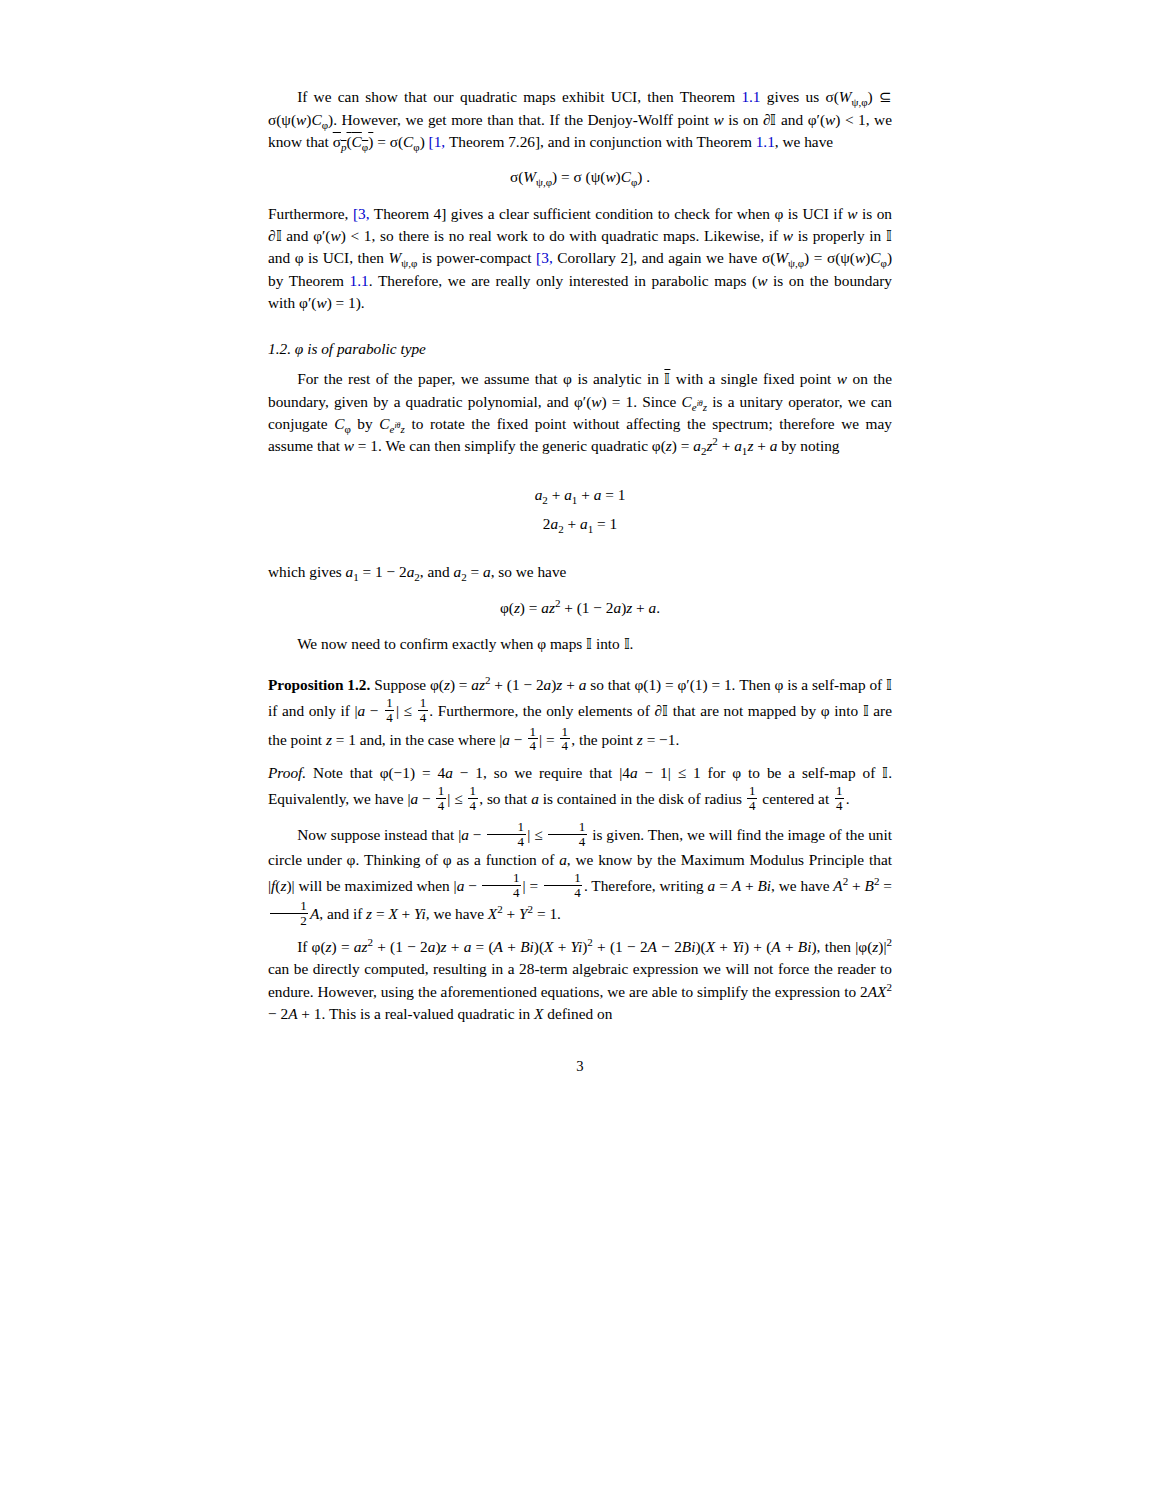If we can show that our quadratic maps exhibit UCI, then Theorem 1.1 gives us σ(Wψ,φ) ⊆ σ(ψ(w)Cφ). However, we get more than that. If the Denjoy-Wolff point w is on ∂𝕀 and φ′(w) < 1, we know that σp(Cφ) = σ(Cφ) [1, Theorem 7.26], and in conjunction with Theorem 1.1, we have
σ(Wψ,φ) = σ (ψ(w)Cφ) .
Furthermore, [3, Theorem 4] gives a clear sufficient condition to check for when φ is UCI if w is on ∂𝕀 and φ′(w) < 1, so there is no real work to do with quadratic maps. Likewise, if w is properly in 𝕀 and φ is UCI, then Wψ,φ is power-compact [3, Corollary 2], and again we have σ(Wψ,φ) = σ(ψ(w)Cφ) by Theorem 1.1. Therefore, we are really only interested in parabolic maps (w is on the boundary with φ′(w) = 1).
1.2. φ is of parabolic type
For the rest of the paper, we assume that φ is analytic in 𝕀 with a single fixed point w on the boundary, given by a quadratic polynomial, and φ′(w) = 1. Since Ceiθz is a unitary operator, we can conjugate Cφ by Ceiθz to rotate the fixed point without affecting the spectrum; therefore we may assume that w = 1. We can then simplify the generic quadratic φ(z) = a2z2 + a1z + a by noting
a2 + a1 + a = 1
2a2 + a1 = 1
which gives a1 = 1 − 2a2, and a2 = a, so we have
φ(z) = az2 + (1 − 2a)z + a.
We now need to confirm exactly when φ maps 𝕀 into 𝕀.
Proposition 1.2. Suppose φ(z) = az2 + (1 − 2a)z + a so that φ(1) = φ′(1) = 1. Then φ is a self-map of 𝕀 if and only if |a − 14| ≤ 14. Furthermore, the only elements of ∂𝕀 that are not mapped by φ into 𝕀 are the point z = 1 and, in the case where |a − 14| = 14, the point z = −1.
Proof. Note that φ(−1) = 4a − 1, so we require that |4a − 1| ≤ 1 for φ to be a self-map of 𝕀. Equivalently, we have |a − 14| ≤ 14, so that a is contained in the disk of radius 14 centered at 14.
Now suppose instead that |a − 14| ≤ 14 is given. Then, we will find the image of the unit circle under φ. Thinking of φ as a function of a, we know by the Maximum Modulus Principle that |f(z)| will be maximized when |a − 14| = 14. Therefore, writing a = A + Bi, we have A2 + B2 = 12 A, and if z = X + Yi, we have X2 + Y2 = 1.
If φ(z) = az2 + (1 − 2a)z + a = (A + Bi)(X + Yi)2 + (1 − 2A − 2Bi)(X + Yi) + (A + Bi), then |φ(z)|2 can be directly computed, resulting in a 28-term algebraic expression we will not force the reader to endure. However, using the aforementioned equations, we are able to simplify the expression to 2AX2 − 2A + 1. This is a real-valued quadratic in X defined on
3